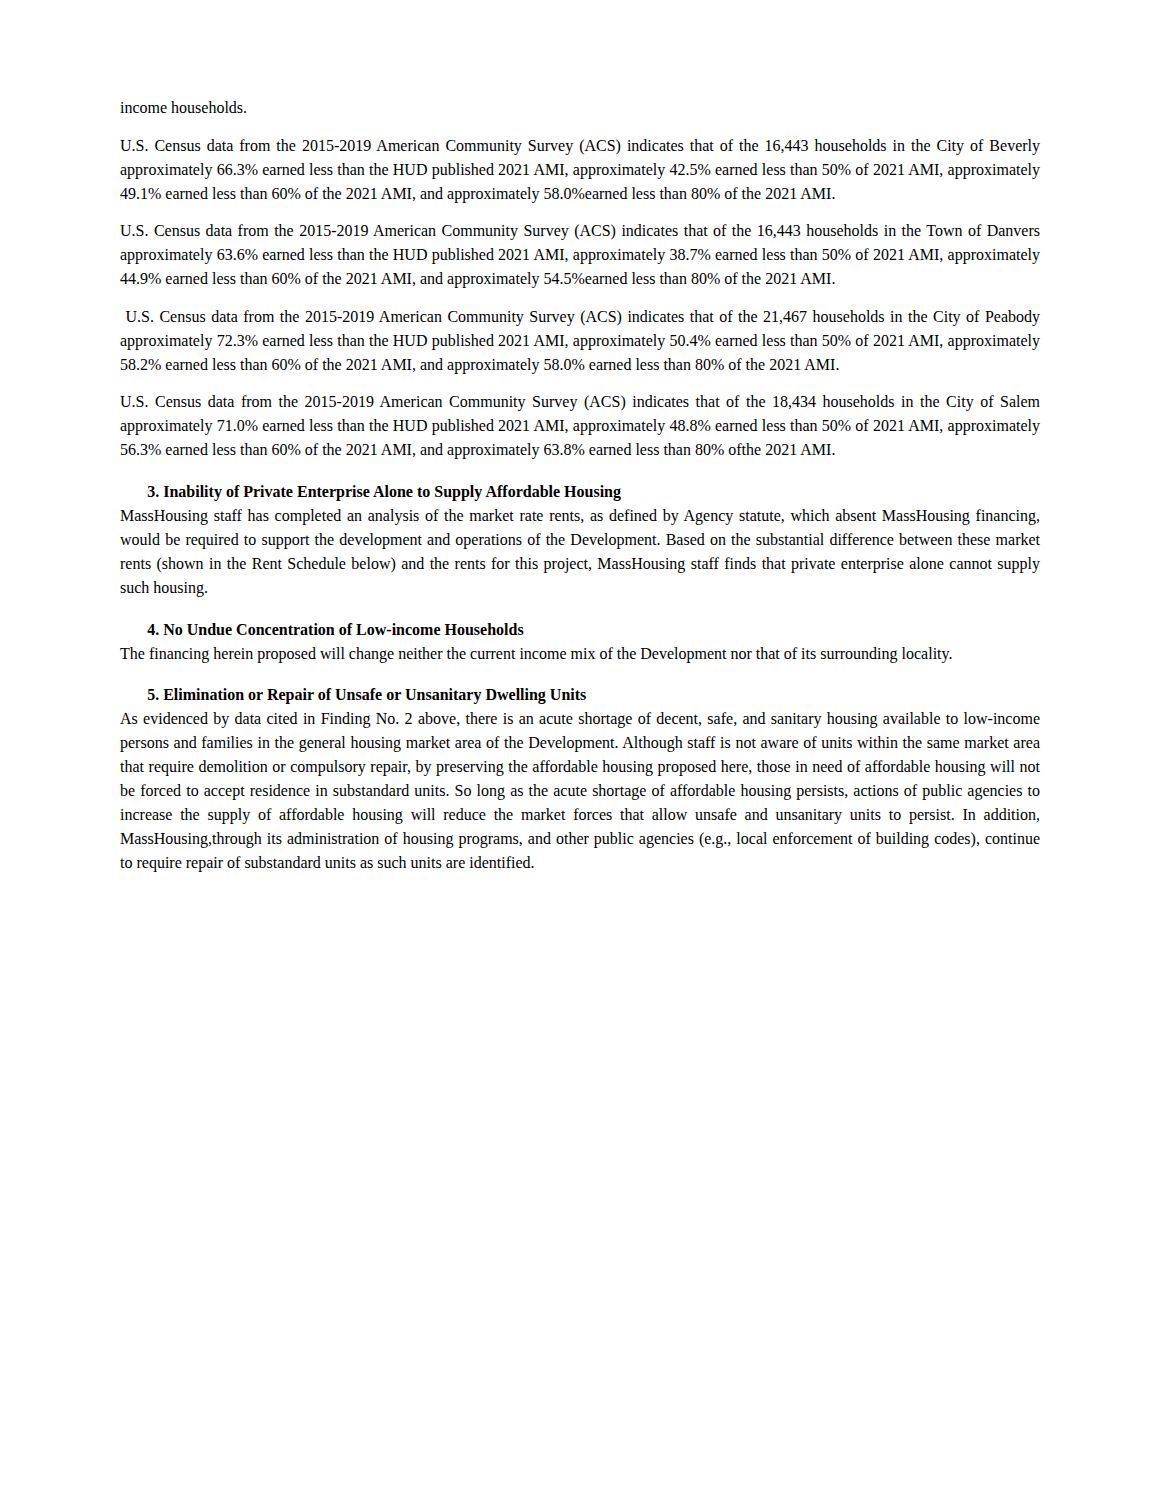income households.
U.S. Census data from the 2015-2019 American Community Survey (ACS) indicates that of the 16,443 households in the City of Beverly approximately 66.3% earned less than the HUD published 2021 AMI, approximately 42.5% earned less than 50% of 2021 AMI, approximately 49.1% earned less than 60% of the 2021 AMI, and approximately 58.0%earned less than 80% of the 2021 AMI.
U.S. Census data from the 2015-2019 American Community Survey (ACS) indicates that of the 16,443 households in the Town of Danvers approximately 63.6% earned less than the HUD published 2021 AMI, approximately 38.7% earned less than 50% of 2021 AMI, approximately 44.9% earned less than 60% of the 2021 AMI, and approximately 54.5%earned less than 80% of the 2021 AMI.
U.S. Census data from the 2015-2019 American Community Survey (ACS) indicates that of the 21,467 households in the City of Peabody approximately 72.3% earned less than the HUD published 2021 AMI, approximately 50.4% earned less than 50% of 2021 AMI, approximately 58.2% earned less than 60% of the 2021 AMI, and approximately 58.0% earned less than 80% of the 2021 AMI.
U.S. Census data from the 2015-2019 American Community Survey (ACS) indicates that of the 18,434 households in the City of Salem approximately 71.0% earned less than the HUD published 2021 AMI, approximately 48.8% earned less than 50% of 2021 AMI, approximately 56.3% earned less than 60% of the 2021 AMI, and approximately 63.8% earned less than 80% ofthe 2021 AMI.
Inability of Private Enterprise Alone to Supply Affordable Housing
MassHousing staff has completed an analysis of the market rate rents, as defined by Agency statute, which absent MassHousing financing, would be required to support the development and operations of the Development. Based on the substantial difference between these market rents (shown in the Rent Schedule below) and the rents for this project, MassHousing staff finds that private enterprise alone cannot supply such housing.
No Undue Concentration of Low-income Households
The financing herein proposed will change neither the current income mix of the Development nor that of its surrounding locality.
Elimination or Repair of Unsafe or Unsanitary Dwelling Units
As evidenced by data cited in Finding No. 2 above, there is an acute shortage of decent, safe, and sanitary housing available to low-income persons and families in the general housing market area of the Development. Although staff is not aware of units within the same market area that require demolition or compulsory repair, by preserving the affordable housing proposed here, those in need of affordable housing will not be forced to accept residence in substandard units. So long as the acute shortage of affordable housing persists, actions of public agencies to increase the supply of affordable housing will reduce the market forces that allow unsafe and unsanitary units to persist. In addition, MassHousing,through its administration of housing programs, and other public agencies (e.g., local enforcement of building codes), continue to require repair of substandard units as such units are identified.